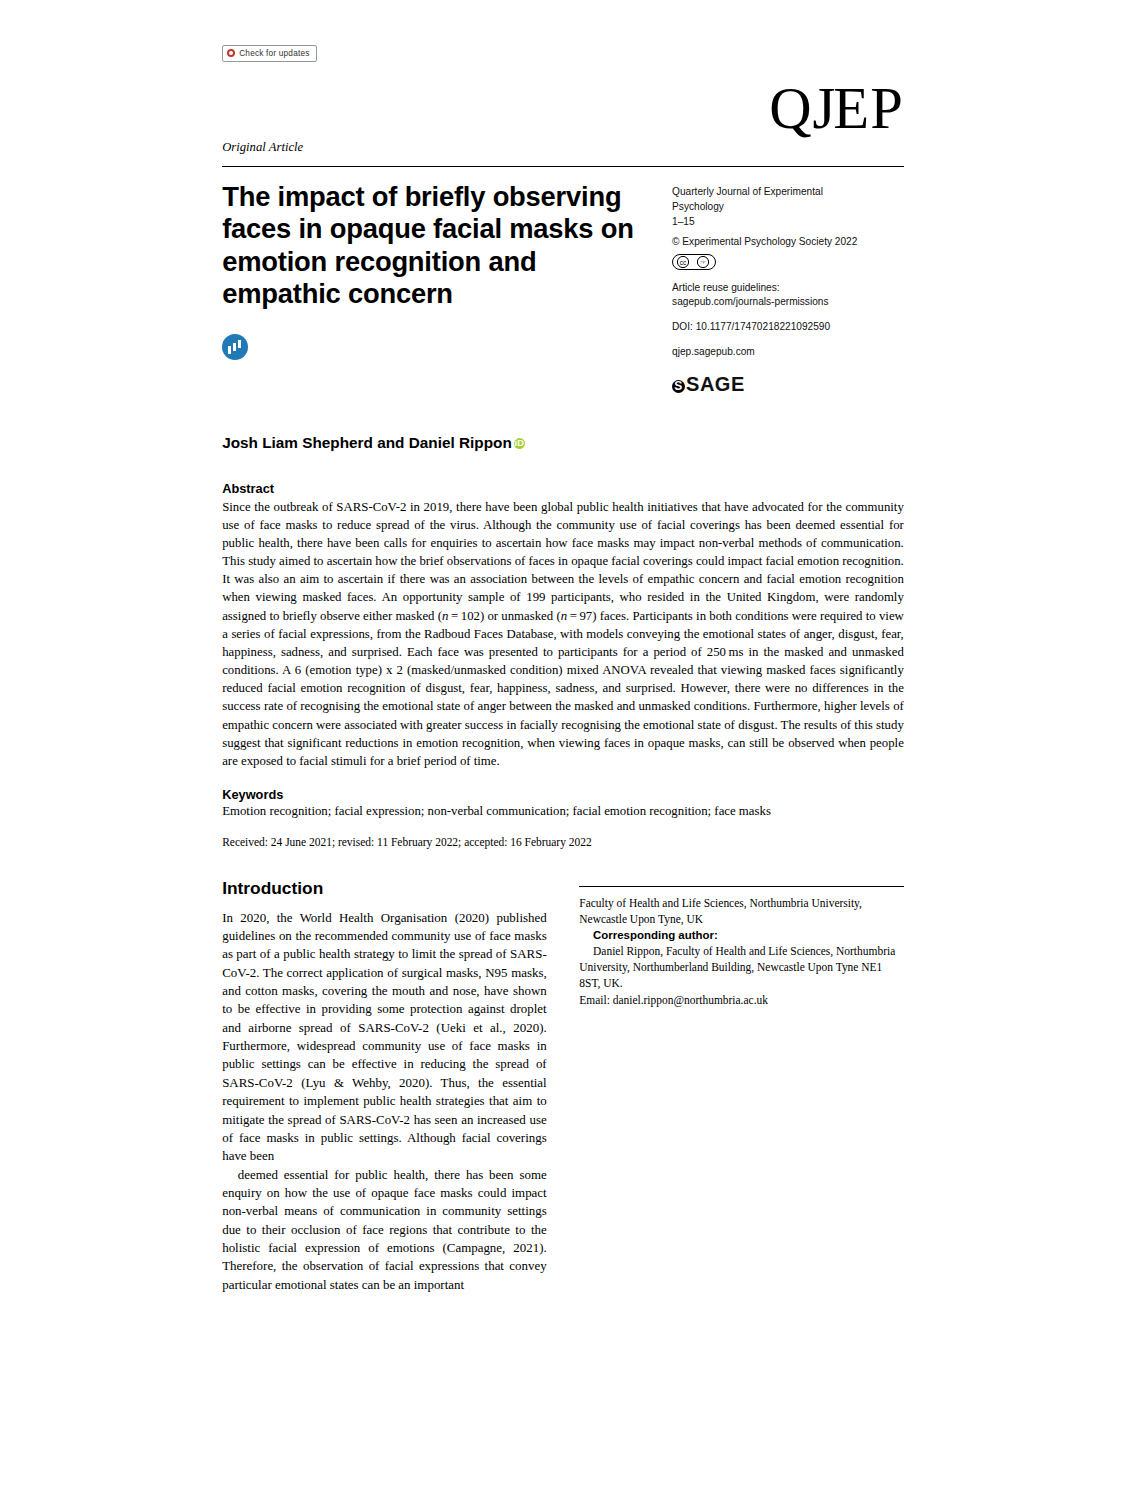Check for updates
QJEP
Original Article
The impact of briefly observing faces in opaque facial masks on emotion recognition and empathic concern
Quarterly Journal of Experimental
Psychology
1–15
© Experimental Psychology Society 2022
cc ☞
Article reuse guidelines:
sagepub.com/journals-permissions
DOI: 10.1177/17470218221092590
qjep.sagepub.com
SSAGE
Josh Liam Shepherd and Daniel RipponiD
Abstract
Since the outbreak of SARS-CoV-2 in 2019, there have been global public health initiatives that have advocated for the community use of face masks to reduce spread of the virus. Although the community use of facial coverings has been deemed essential for public health, there have been calls for enquiries to ascertain how face masks may impact non-verbal methods of communication. This study aimed to ascertain how the brief observations of faces in opaque facial coverings could impact facial emotion recognition. It was also an aim to ascertain if there was an association between the levels of empathic concern and facial emotion recognition when viewing masked faces. An opportunity sample of 199 participants, who resided in the United Kingdom, were randomly assigned to briefly observe either masked (n = 102) or unmasked (n = 97) faces. Participants in both conditions were required to view a series of facial expressions, from the Radboud Faces Database, with models conveying the emotional states of anger, disgust, fear, happiness, sadness, and surprised. Each face was presented to participants for a period of 250 ms in the masked and unmasked conditions. A 6 (emotion type) x 2 (masked/unmasked condition) mixed ANOVA revealed that viewing masked faces significantly reduced facial emotion recognition of disgust, fear, happiness, sadness, and surprised. However, there were no differences in the success rate of recognising the emotional state of anger between the masked and unmasked conditions. Furthermore, higher levels of empathic concern were associated with greater success in facially recognising the emotional state of disgust. The results of this study suggest that significant reductions in emotion recognition, when viewing faces in opaque masks, can still be observed when people are exposed to facial stimuli for a brief period of time.
Keywords
Emotion recognition; facial expression; non-verbal communication; facial emotion recognition; face masks
Received: 24 June 2021; revised: 11 February 2022; accepted: 16 February 2022
Introduction
In 2020, the World Health Organisation (2020) published guidelines on the recommended community use of face masks as part of a public health strategy to limit the spread of SARS-CoV-2. The correct application of surgical masks, N95 masks, and cotton masks, covering the mouth and nose, have shown to be effective in providing some protection against droplet and airborne spread of SARS-CoV-2 (Ueki et al., 2020). Furthermore, widespread community use of face masks in public settings can be effective in reducing the spread of SARS-CoV-2 (Lyu & Wehby, 2020). Thus, the essential requirement to implement public health strategies that aim to mitigate the spread of SARS-CoV-2 has seen an increased use of face masks in public settings. Although facial coverings have been
deemed essential for public health, there has been some enquiry on how the use of opaque face masks could impact non-verbal means of communication in community settings due to their occlusion of face regions that contribute to the holistic facial expression of emotions (Campagne, 2021). Therefore, the observation of facial expressions that convey particular emotional states can be an important
Faculty of Health and Life Sciences, Northumbria University, Newcastle Upon Tyne, UK
Corresponding author:
Daniel Rippon, Faculty of Health and Life Sciences, Northumbria University, Northumberland Building, Newcastle Upon Tyne NE1 8ST, UK.
Email: daniel.rippon@northumbria.ac.uk